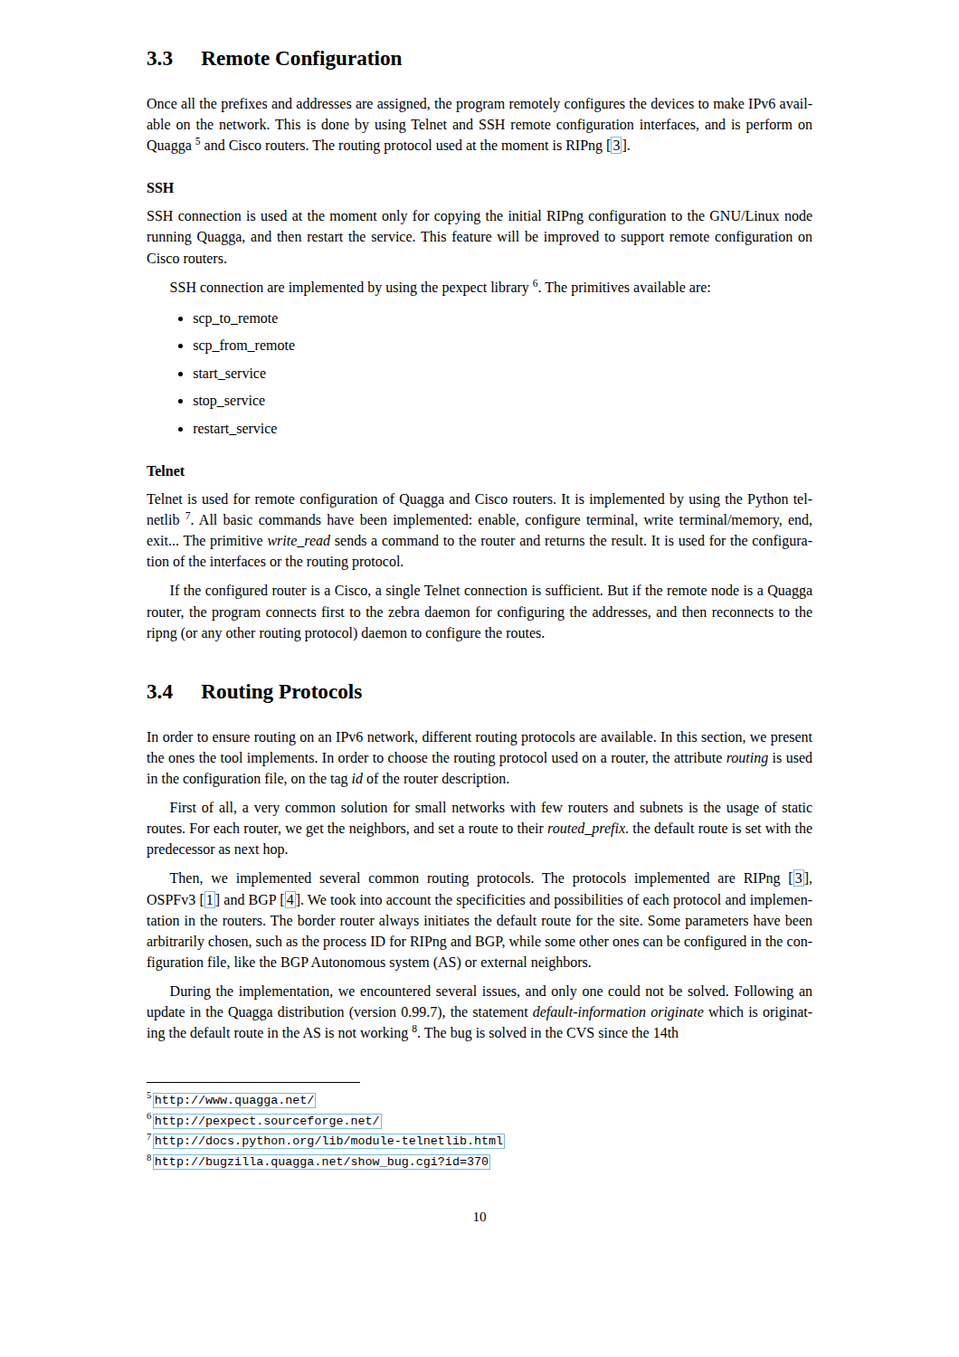3.3 Remote Configuration
Once all the prefixes and addresses are assigned, the program remotely configures the devices to make IPv6 available on the network. This is done by using Telnet and SSH remote configuration interfaces, and is perform on Quagga 5 and Cisco routers. The routing protocol used at the moment is RIPng [3].
SSH
SSH connection is used at the moment only for copying the initial RIPng configuration to the GNU/Linux node running Quagga, and then restart the service. This feature will be improved to support remote configuration on Cisco routers.
SSH connection are implemented by using the pexpect library 6. The primitives available are:
scp_to_remote
scp_from_remote
start_service
stop_service
restart_service
Telnet
Telnet is used for remote configuration of Quagga and Cisco routers. It is implemented by using the Python telnetlib 7. All basic commands have been implemented: enable, configure terminal, write terminal/memory, end, exit... The primitive write_read sends a command to the router and returns the result. It is used for the configuration of the interfaces or the routing protocol.
If the configured router is a Cisco, a single Telnet connection is sufficient. But if the remote node is a Quagga router, the program connects first to the zebra daemon for configuring the addresses, and then reconnects to the ripng (or any other routing protocol) daemon to configure the routes.
3.4 Routing Protocols
In order to ensure routing on an IPv6 network, different routing protocols are available. In this section, we present the ones the tool implements. In order to choose the routing protocol used on a router, the attribute routing is used in the configuration file, on the tag id of the router description.
First of all, a very common solution for small networks with few routers and subnets is the usage of static routes. For each router, we get the neighbors, and set a route to their routed_prefix. the default route is set with the predecessor as next hop.
Then, we implemented several common routing protocols. The protocols implemented are RIPng [3], OSPFv3 [1] and BGP [4]. We took into account the specificities and possibilities of each protocol and implementation in the routers. The border router always initiates the default route for the site. Some parameters have been arbitrarily chosen, such as the process ID for RIPng and BGP, while some other ones can be configured in the configuration file, like the BGP Autonomous system (AS) or external neighbors.
During the implementation, we encountered several issues, and only one could not be solved. Following an update in the Quagga distribution (version 0.99.7), the statement default-information originate which is originating the default route in the AS is not working 8. The bug is solved in the CVS since the 14th
5 http://www.quagga.net/
6 http://pexpect.sourceforge.net/
7 http://docs.python.org/lib/module-telnetlib.html
8 http://bugzilla.quagga.net/show_bug.cgi?id=370
10